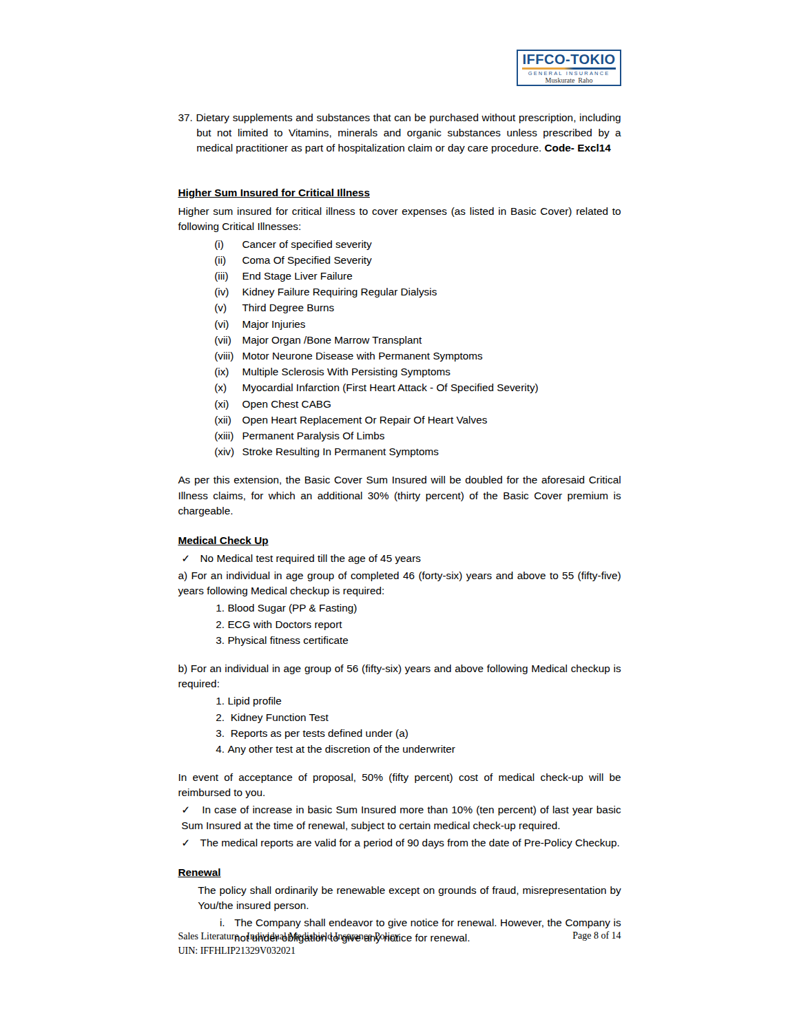IFFCO-TOKIO
GENERAL INSURANCE
Muskurate Raho
37. Dietary supplements and substances that can be purchased without prescription, including but not limited to Vitamins, minerals and organic substances unless prescribed by a medical practitioner as part of hospitalization claim or day care procedure. Code- Excl14
Higher Sum Insured for Critical Illness
Higher sum insured for critical illness to cover expenses (as listed in Basic Cover) related to following Critical Illnesses:
(i) Cancer of specified severity
(ii) Coma Of Specified Severity
(iii) End Stage Liver Failure
(iv) Kidney Failure Requiring Regular Dialysis
(v) Third Degree Burns
(vi) Major Injuries
(vii) Major Organ /Bone Marrow Transplant
(viii) Motor Neurone Disease with Permanent Symptoms
(ix) Multiple Sclerosis With Persisting Symptoms
(x) Myocardial Infarction (First Heart Attack - Of Specified Severity)
(xi) Open Chest CABG
(xii) Open Heart Replacement Or Repair Of Heart Valves
(xiii) Permanent Paralysis Of Limbs
(xiv) Stroke Resulting In Permanent Symptoms
As per this extension, the Basic Cover Sum Insured will be doubled for the aforesaid Critical Illness claims, for which an additional 30% (thirty percent) of the Basic Cover premium is chargeable.
Medical Check Up
✓ No Medical test required till the age of 45 years
a) For an individual in age group of completed 46 (forty-six) years and above to 55 (fifty-five) years following Medical checkup is required:
Blood Sugar (PP & Fasting)
ECG with Doctors report
Physical fitness certificate
b) For an individual in age group of 56 (fifty-six) years and above following Medical checkup is required:
Lipid profile
Kidney Function Test
Reports as per tests defined under (a)
Any other test at the discretion of the underwriter
In event of acceptance of proposal, 50% (fifty percent) cost of medical check-up will be reimbursed to you.
✓ In case of increase in basic Sum Insured more than 10% (ten percent) of last year basic Sum Insured at the time of renewal, subject to certain medical check-up required.
✓ The medical reports are valid for a period of 90 days from the date of Pre-Policy Checkup.
Renewal
The policy shall ordinarily be renewable except on grounds of fraud, misrepresentation by You/the insured person.
i. The Company shall endeavor to give notice for renewal. However, the Company is not under obligation to give any notice for renewal.
Sales Literature - Individual Medishield Insurance Policy
UIN: IFFHLIP21329V032021
Page 8 of 14